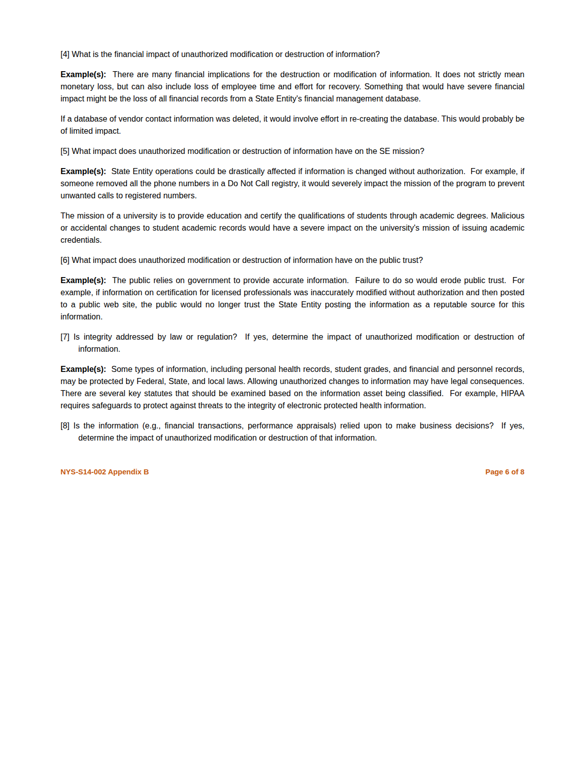[4] What is the financial impact of unauthorized modification or destruction of information?
Example(s): There are many financial implications for the destruction or modification of information. It does not strictly mean monetary loss, but can also include loss of employee time and effort for recovery. Something that would have severe financial impact might be the loss of all financial records from a State Entity's financial management database.
If a database of vendor contact information was deleted, it would involve effort in re-creating the database. This would probably be of limited impact.
[5] What impact does unauthorized modification or destruction of information have on the SE mission?
Example(s): State Entity operations could be drastically affected if information is changed without authorization. For example, if someone removed all the phone numbers in a Do Not Call registry, it would severely impact the mission of the program to prevent unwanted calls to registered numbers.
The mission of a university is to provide education and certify the qualifications of students through academic degrees. Malicious or accidental changes to student academic records would have a severe impact on the university's mission of issuing academic credentials.
[6] What impact does unauthorized modification or destruction of information have on the public trust?
Example(s): The public relies on government to provide accurate information. Failure to do so would erode public trust. For example, if information on certification for licensed professionals was inaccurately modified without authorization and then posted to a public web site, the public would no longer trust the State Entity posting the information as a reputable source for this information.
[7] Is integrity addressed by law or regulation? If yes, determine the impact of unauthorized modification or destruction of information.
Example(s): Some types of information, including personal health records, student grades, and financial and personnel records, may be protected by Federal, State, and local laws. Allowing unauthorized changes to information may have legal consequences. There are several key statutes that should be examined based on the information asset being classified. For example, HIPAA requires safeguards to protect against threats to the integrity of electronic protected health information.
[8] Is the information (e.g., financial transactions, performance appraisals) relied upon to make business decisions? If yes, determine the impact of unauthorized modification or destruction of that information.
NYS-S14-002 Appendix B Page 6 of 8